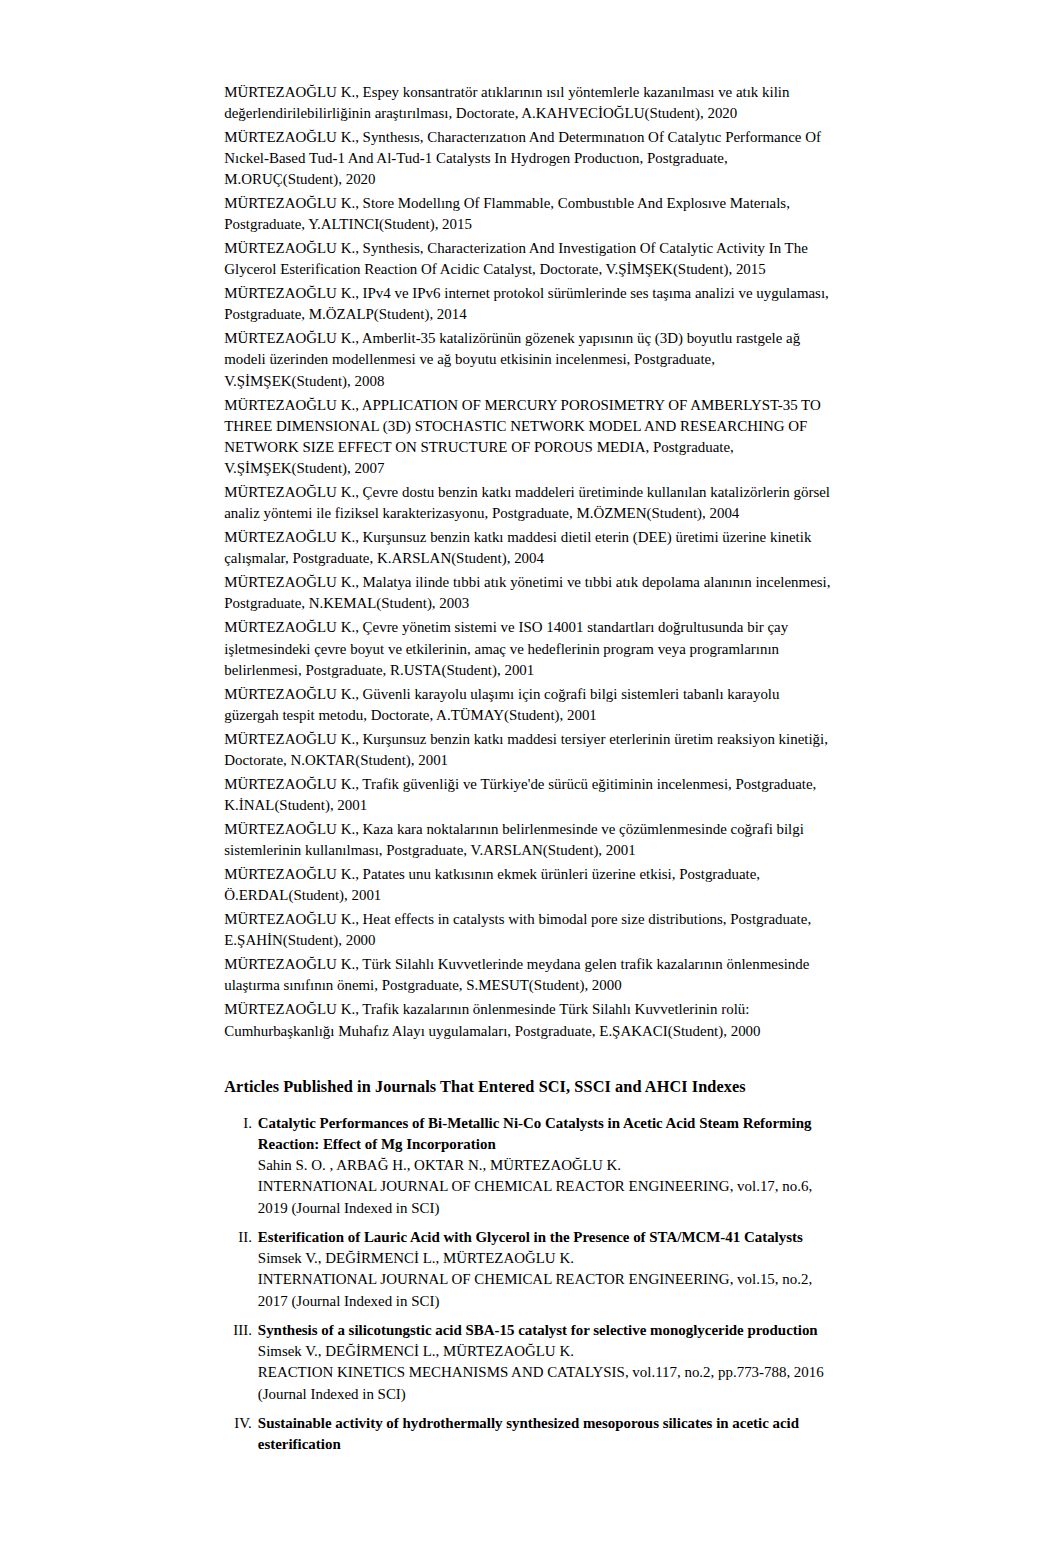MÜRTEZAOĞLU K., Espey konsantratör atıklarının ısıl yöntemlerle kazanılması ve atık kilin değerlendirilebilirliğinin araştırılması, Doctorate, A.KAHVECİOĞLU(Student), 2020
MÜRTEZAOĞLU K., Synthesıs, Characterızatıon And Determınatıon Of Catalytıc Performance Of Nıckel-Based Tud-1 And Al-Tud-1 Catalysts In Hydrogen Productıon, Postgraduate, M.ORUÇ(Student), 2020
MÜRTEZAOĞLU K., Store Modellıng Of Flammable, Combustıble And Explosıve Materıals, Postgraduate, Y.ALTINCI(Student), 2015
MÜRTEZAOĞLU K., Synthesis, Characterization And Investigation Of Catalytic Activity In The Glycerol Esterification Reaction Of Acidic Catalyst, Doctorate, V.ŞİMŞEK(Student), 2015
MÜRTEZAOĞLU K., IPv4 ve IPv6 internet protokol sürümlerinde ses taşıma analizi ve uygulaması, Postgraduate, M.ÖZALP(Student), 2014
MÜRTEZAOĞLU K., Amberlit-35 katalizörünün gözenek yapısının üç (3D) boyutlu rastgele ağ modeli üzerinden modellenmesi ve ağ boyutu etkisinin incelenmesi, Postgraduate, V.ŞİMŞEK(Student), 2008
MÜRTEZAOĞLU K., APPLICATION OF MERCURY POROSIMETRY OF AMBERLYST-35 TO THREE DIMENSIONAL (3D) STOCHASTIC NETWORK MODEL AND RESEARCHING OF NETWORK SIZE EFFECT ON STRUCTURE OF POROUS MEDIA, Postgraduate, V.ŞİMŞEK(Student), 2007
MÜRTEZAOĞLU K., Çevre dostu benzin katkı maddeleri üretiminde kullanılan katalizörlerin görsel analiz yöntemi ile fiziksel karakterizasyonu, Postgraduate, M.ÖZMEN(Student), 2004
MÜRTEZAOĞLU K., Kurşunsuz benzin katkı maddesi dietil eterin (DEE) üretimi üzerine kinetik çalışmalar, Postgraduate, K.ARSLAN(Student), 2004
MÜRTEZAOĞLU K., Malatya ilinde tıbbi atık yönetimi ve tıbbi atık depolama alanının incelenmesi, Postgraduate, N.KEMAL(Student), 2003
MÜRTEZAOĞLU K., Çevre yönetim sistemi ve ISO 14001 standartları doğrultusunda bir çay işletmesindeki çevre boyut ve etkilerinin, amaç ve hedeflerinin program veya programlarının belirlenmesi, Postgraduate, R.USTA(Student), 2001
MÜRTEZAOĞLU K., Güvenli karayolu ulaşımı için coğrafi bilgi sistemleri tabanlı karayolu güzergah tespit metodu, Doctorate, A.TÜMAY(Student), 2001
MÜRTEZAOĞLU K., Kurşunsuz benzin katkı maddesi tersiyer eterlerinin üretim reaksiyon kinetiği, Doctorate, N.OKTAR(Student), 2001
MÜRTEZAOĞLU K., Trafik güvenliği ve Türkiye'de sürücü eğitiminin incelenmesi, Postgraduate, K.İNAL(Student), 2001
MÜRTEZAOĞLU K., Kaza kara noktalarının belirlenmesinde ve çözümlenmesinde coğrafi bilgi sistemlerinin kullanılması, Postgraduate, V.ARSLAN(Student), 2001
MÜRTEZAOĞLU K., Patates unu katkısının ekmek ürünleri üzerine etkisi, Postgraduate, Ö.ERDAL(Student), 2001
MÜRTEZAOĞLU K., Heat effects in catalysts with bimodal pore size distributions, Postgraduate, E.ŞAHİN(Student), 2000
MÜRTEZAOĞLU K., Türk Silahlı Kuvvetlerinde meydana gelen trafik kazalarının önlenmesinde ulaştırma sınıfının önemi, Postgraduate, S.MESUT(Student), 2000
MÜRTEZAOĞLU K., Trafik kazalarının önlenmesinde Türk Silahlı Kuvvetlerinin rolü: Cumhurbaşkanlığı Muhafız Alayı uygulamaları, Postgraduate, E.ŞAKACI(Student), 2000
Articles Published in Journals That Entered SCI, SSCI and AHCI Indexes
Catalytic Performances of Bi-Metallic Ni-Co Catalysts in Acetic Acid Steam Reforming Reaction: Effect of Mg Incorporation Sahin S. O. , ARBAĞ H., OKTAR N., MÜRTEZAOĞLU K. INTERNATIONAL JOURNAL OF CHEMICAL REACTOR ENGINEERING, vol.17, no.6, 2019 (Journal Indexed in SCI)
Esterification of Lauric Acid with Glycerol in the Presence of STA/MCM-41 Catalysts Simsek V., DEĞİRMENCİ L., MÜRTEZAOĞLU K. INTERNATIONAL JOURNAL OF CHEMICAL REACTOR ENGINEERING, vol.15, no.2, 2017 (Journal Indexed in SCI)
Synthesis of a silicotungstic acid SBA-15 catalyst for selective monoglyceride production Simsek V., DEĞİRMENCİ L., MÜRTEZAOĞLU K. REACTION KINETICS MECHANISMS AND CATALYSIS, vol.117, no.2, pp.773-788, 2016 (Journal Indexed in SCI)
Sustainable activity of hydrothermally synthesized mesoporous silicates in acetic acid esterification